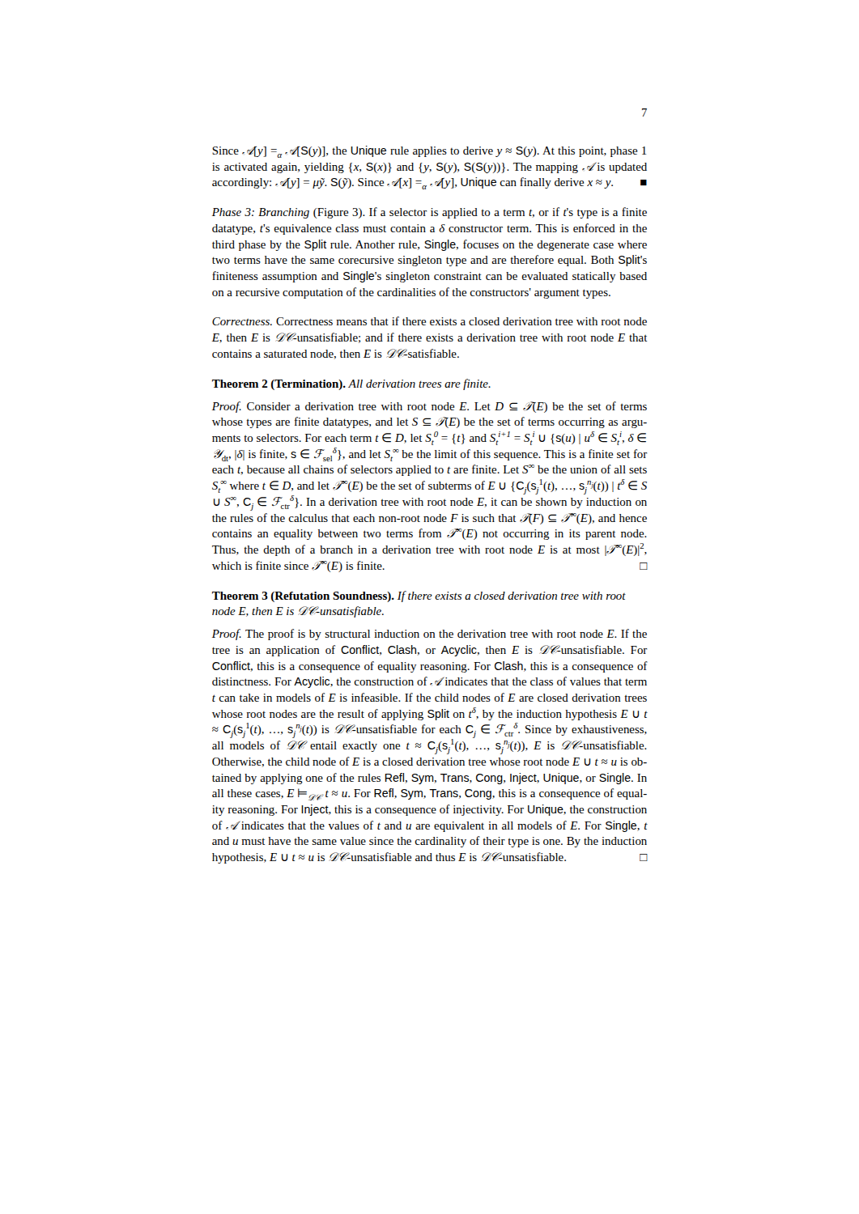7
Since 𝒜[y] =α 𝒜[S(y)], the Unique rule applies to derive y ≈ S(y). At this point, phase 1 is activated again, yielding {x, S(x)} and {y, S(y), S(S(y))}. The mapping 𝒜 is updated accordingly: 𝒜[y] = μỹ. S(ỹ). Since 𝒜[x] =α 𝒜[y], Unique can finally derive x ≈ y. ■
Phase 3: Branching (Figure 3). If a selector is applied to a term t, or if t's type is a finite datatype, t's equivalence class must contain a δ constructor term. This is enforced in the third phase by the Split rule. Another rule, Single, focuses on the degenerate case where two terms have the same corecursive singleton type and are therefore equal. Both Split's finiteness assumption and Single's singleton constraint can be evaluated statically based on a recursive computation of the cardinalities of the constructors' argument types.
Correctness. Correctness means that if there exists a closed derivation tree with root node E, then E is 𝒟𝒞-unsatisfiable; and if there exists a derivation tree with root node E that contains a saturated node, then E is 𝒟𝒞-satisfiable.
Theorem 2 (Termination). All derivation trees are finite.
Proof. Consider a derivation tree with root node E. Let D ⊆ 𝒯(E) be the set of terms whose types are finite datatypes, and let S ⊆ 𝒯(E) be the set of terms occurring as arguments to selectors. For each term t ∈ D, let St0 = {t} and Sti+1 = Sti ∪ {s(u) | uδ ∈ Sti, δ ∈ 𝒴dt, |δ| is finite, s ∈ ℱselδ}, and let St∞ be the limit of this sequence. This is a finite set for each t, because all chains of selectors applied to t are finite. Let S∞ be the union of all sets St∞ where t ∈ D, and let 𝒯∞(E) be the set of subterms of E ∪ {Cj(sj1(t), …, sjnj(t)) | tδ ∈ S ∪ S∞, Cj ∈ ℱctrδ}. In a derivation tree with root node E, it can be shown by induction on the rules of the calculus that each non-root node F is such that 𝒯(F) ⊆ 𝒯∞(E), and hence contains an equality between two terms from 𝒯∞(E) not occurring in its parent node. Thus, the depth of a branch in a derivation tree with root node E is at most |𝒯∞(E)|2, which is finite since 𝒯∞(E) is finite. □
Theorem 3 (Refutation Soundness). If there exists a closed derivation tree with root node E, then E is 𝒟𝒞-unsatisfiable.
Proof. The proof is by structural induction on the derivation tree with root node E. If the tree is an application of Conflict, Clash, or Acyclic, then E is 𝒟𝒞-unsatisfiable. For Conflict, this is a consequence of equality reasoning. For Clash, this is a consequence of distinctness. For Acyclic, the construction of 𝒜 indicates that the class of values that term t can take in models of E is infeasible. If the child nodes of E are closed derivation trees whose root nodes are the result of applying Split on tδ, by the induction hypothesis E ∪ t ≈ Cj(sj1(t), …, sjnj(t)) is 𝒟𝒞-unsatisfiable for each Cj ∈ ℱctrδ. Since by exhaustiveness, all models of 𝒟𝒞 entail exactly one t ≈ Cj(sj1(t), …, sjnj(t)), E is 𝒟𝒞-unsatisfiable. Otherwise, the child node of E is a closed derivation tree whose root node E ∪ t ≈ u is obtained by applying one of the rules Refl, Sym, Trans, Cong, Inject, Unique, or Single. In all these cases, E ⊨𝒟𝒞 t ≈ u. For Refl, Sym, Trans, Cong, this is a consequence of equality reasoning. For Inject, this is a consequence of injectivity. For Unique, the construction of 𝒜 indicates that the values of t and u are equivalent in all models of E. For Single, t and u must have the same value since the cardinality of their type is one. By the induction hypothesis, E ∪ t ≈ u is 𝒟𝒞-unsatisfiable and thus E is 𝒟𝒞-unsatisfiable. □